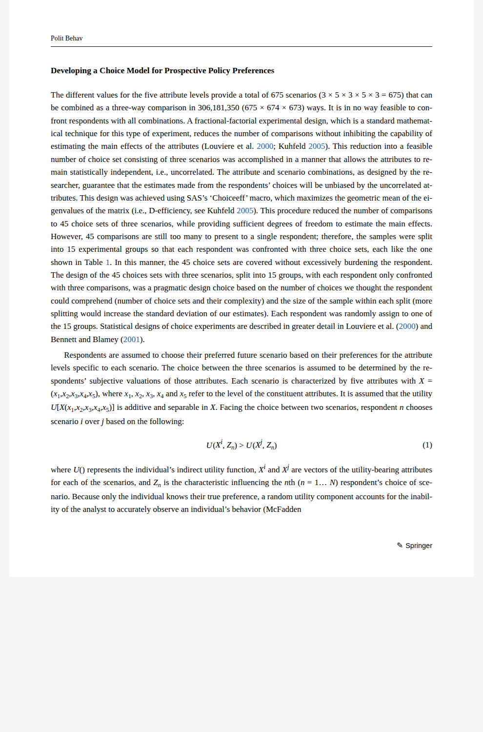Polit Behav
Developing a Choice Model for Prospective Policy Preferences
The different values for the five attribute levels provide a total of 675 scenarios (3 × 5 × 3 × 5 × 3 = 675) that can be combined as a three-way comparison in 306,181,350 (675 × 674 × 673) ways. It is in no way feasible to confront respondents with all combinations. A fractional-factorial experimental design, which is a standard mathematical technique for this type of experiment, reduces the number of comparisons without inhibiting the capability of estimating the main effects of the attributes (Louviere et al. 2000; Kuhfeld 2005). This reduction into a feasible number of choice set consisting of three scenarios was accomplished in a manner that allows the attributes to remain statistically independent, i.e., uncorrelated. The attribute and scenario combinations, as designed by the researcher, guarantee that the estimates made from the respondents’ choices will be unbiased by the uncorrelated attributes. This design was achieved using SAS’s ‘Choiceeff’ macro, which maximizes the geometric mean of the eigenvalues of the matrix (i.e., D-efficiency, see Kuhfeld 2005). This procedure reduced the number of comparisons to 45 choice sets of three scenarios, while providing sufficient degrees of freedom to estimate the main effects. However, 45 comparisons are still too many to present to a single respondent; therefore, the samples were split into 15 experimental groups so that each respondent was confronted with three choice sets, each like the one shown in Table 1. In this manner, the 45 choice sets are covered without excessively burdening the respondent. The design of the 45 choices sets with three scenarios, split into 15 groups, with each respondent only confronted with three comparisons, was a pragmatic design choice based on the number of choices we thought the respondent could comprehend (number of choice sets and their complexity) and the size of the sample within each split (more splitting would increase the standard deviation of our estimates). Each respondent was randomly assign to one of the 15 groups. Statistical designs of choice experiments are described in greater detail in Louviere et al. (2000) and Bennett and Blamey (2001).
Respondents are assumed to choose their preferred future scenario based on their preferences for the attribute levels specific to each scenario. The choice between the three scenarios is assumed to be determined by the respondents’ subjective valuations of those attributes. Each scenario is characterized by five attributes with X = (x1,x2,x3,x4,x5), where x1, x2, x3, x4 and x5 refer to the level of the constituent attributes. It is assumed that the utility U[X(x1,x2,x3,x4,x5)] is additive and separable in X. Facing the choice between two scenarios, respondent n chooses scenario i over j based on the following:
U (Xi, Zn) > U (Xj, Zn) (1)
where U() represents the individual’s indirect utility function, Xi and Xj are vectors of the utility-bearing attributes for each of the scenarios, and Zn is the characteristic influencing the nth (n = 1… N) respondent’s choice of scenario. Because only the individual knows their true preference, a random utility component accounts for the inability of the analyst to accurately observe an individual’s behavior (McFadden
✎Springer